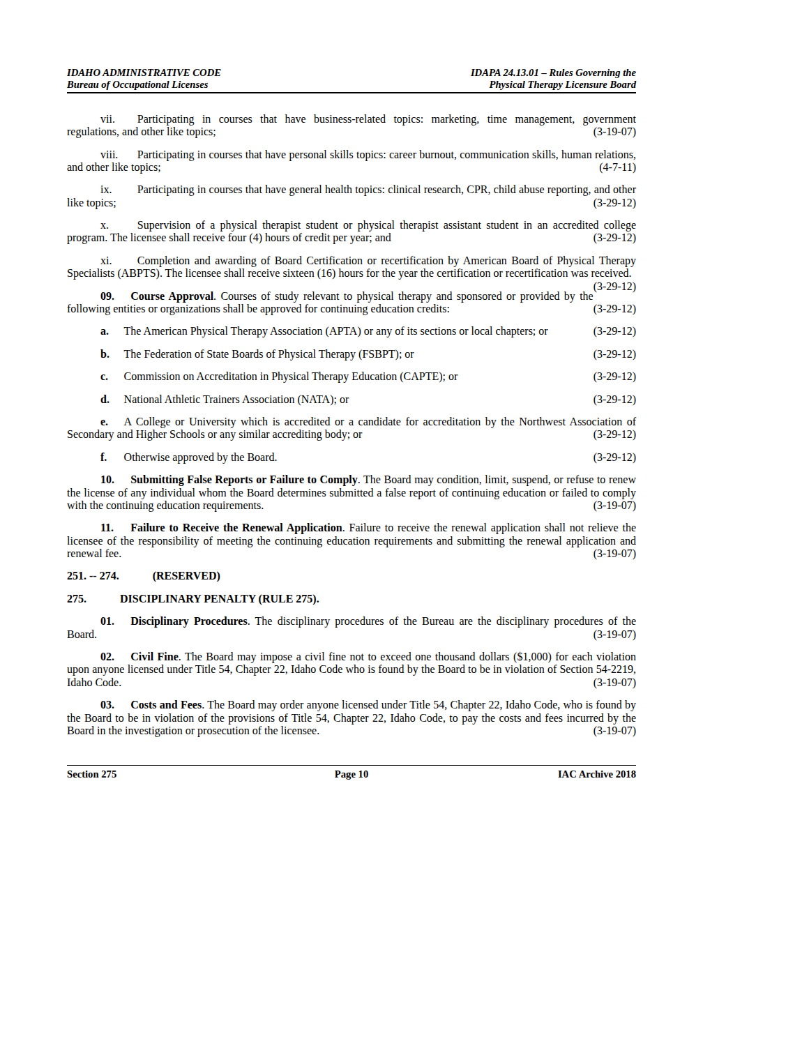IDAHO ADMINISTRATIVE CODE Bureau of Occupational Licenses
IDAPA 24.13.01 – Rules Governing the Physical Therapy Licensure Board
vii. Participating in courses that have business-related topics: marketing, time management, government regulations, and other like topics;(3-19-07)
viii. Participating in courses that have personal skills topics: career burnout, communication skills, human relations, and other like topics;(4-7-11)
ix. Participating in courses that have general health topics: clinical research, CPR, child abuse reporting, and other like topics;(3-29-12)
x. Supervision of a physical therapist student or physical therapist assistant student in an accredited college program. The licensee shall receive four (4) hours of credit per year; and(3-29-12)
xi. Completion and awarding of Board Certification or recertification by American Board of Physical Therapy Specialists (ABPTS). The licensee shall receive sixteen (16) hours for the year the certification or recertification was received.(3-29-12)
09. Course Approval. Courses of study relevant to physical therapy and sponsored or provided by the following entities or organizations shall be approved for continuing education credits:(3-29-12)
a. The American Physical Therapy Association (APTA) or any of its sections or local chapters; or(3-29-12)
b. The Federation of State Boards of Physical Therapy (FSBPT); or(3-29-12)
c. Commission on Accreditation in Physical Therapy Education (CAPTE); or(3-29-12)
d. National Athletic Trainers Association (NATA); or(3-29-12)
e. A College or University which is accredited or a candidate for accreditation by the Northwest Association of Secondary and Higher Schools or any similar accrediting body; or(3-29-12)
f. Otherwise approved by the Board.(3-29-12)
10. Submitting False Reports or Failure to Comply. The Board may condition, limit, suspend, or refuse to renew the license of any individual whom the Board determines submitted a false report of continuing education or failed to comply with the continuing education requirements.(3-19-07)
11. Failure to Receive the Renewal Application. Failure to receive the renewal application shall not relieve the licensee of the responsibility of meeting the continuing education requirements and submitting the renewal application and renewal fee.(3-19-07)
251. -- 274. (RESERVED)
275. DISCIPLINARY PENALTY (RULE 275).
01. Disciplinary Procedures. The disciplinary procedures of the Bureau are the disciplinary procedures of the Board.(3-19-07)
02. Civil Fine. The Board may impose a civil fine not to exceed one thousand dollars ($1,000) for each violation upon anyone licensed under Title 54, Chapter 22, Idaho Code who is found by the Board to be in violation of Section 54-2219, Idaho Code.(3-19-07)
03. Costs and Fees. The Board may order anyone licensed under Title 54, Chapter 22, Idaho Code, who is found by the Board to be in violation of the provisions of Title 54, Chapter 22, Idaho Code, to pay the costs and fees incurred by the Board in the investigation or prosecution of the licensee.(3-19-07)
Section 275
Page 10
IAC Archive 2018